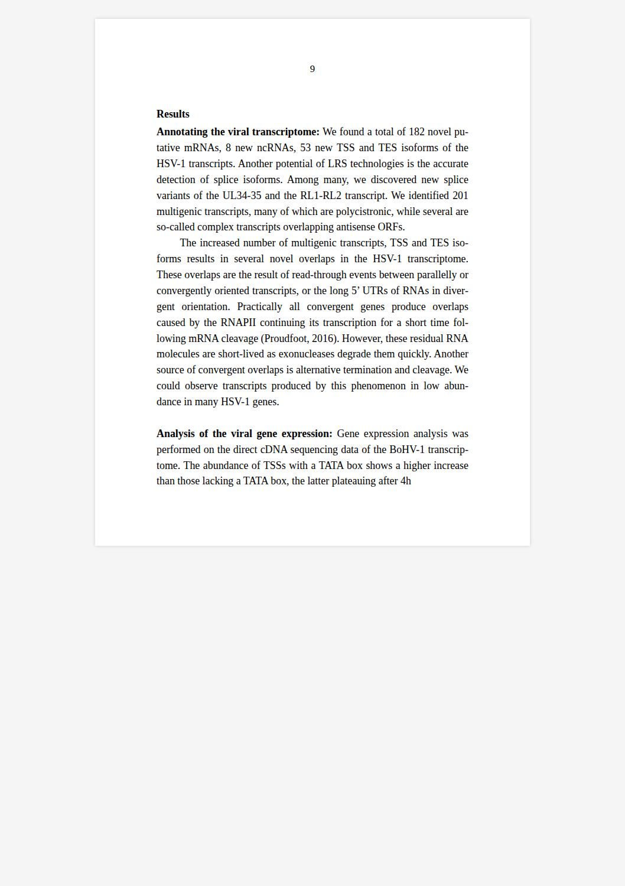9
Results
Annotating the viral transcriptome: We found a total of 182 novel putative mRNAs, 8 new ncRNAs, 53 new TSS and TES isoforms of the HSV-1 transcripts. Another potential of LRS technologies is the accurate detection of splice isoforms. Among many, we discovered new splice variants of the UL34-35 and the RL1-RL2 transcript. We identified 201 multigenic transcripts, many of which are polycistronic, while several are so-called complex transcripts overlapping antisense ORFs.
The increased number of multigenic transcripts, TSS and TES isoforms results in several novel overlaps in the HSV-1 transcriptome. These overlaps are the result of read-through events between parallelly or convergently oriented transcripts, or the long 5’ UTRs of RNAs in divergent orientation. Practically all convergent genes produce overlaps caused by the RNAPII continuing its transcription for a short time following mRNA cleavage (Proudfoot, 2016). However, these residual RNA molecules are short-lived as exonucleases degrade them quickly. Another source of convergent overlaps is alternative termination and cleavage. We could observe transcripts produced by this phenomenon in low abundance in many HSV-1 genes.
Analysis of the viral gene expression: Gene expression analysis was performed on the direct cDNA sequencing data of the BoHV-1 transcriptome. The abundance of TSSs with a TATA box shows a higher increase than those lacking a TATA box, the latter plateauing after 4h